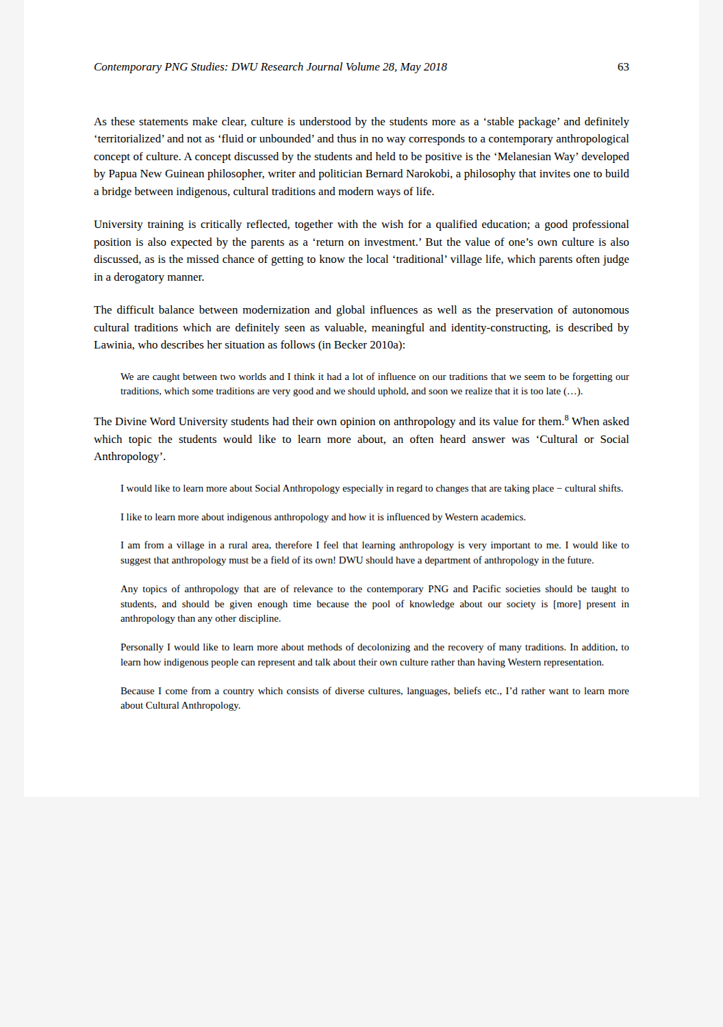Contemporary PNG Studies: DWU Research Journal Volume 28, May 2018 63
As these statements make clear, culture is understood by the students more as a ‘stable package’ and definitely ‘territorialized’ and not as ‘fluid or unbounded’ and thus in no way corresponds to a contemporary anthropological concept of culture. A concept discussed by the students and held to be positive is the ‘Melanesian Way’ developed by Papua New Guinean philosopher, writer and politician Bernard Narokobi, a philosophy that invites one to build a bridge between indigenous, cultural traditions and modern ways of life.
University training is critically reflected, together with the wish for a qualified education; a good professional position is also expected by the parents as a ‘return on investment.’ But the value of one’s own culture is also discussed, as is the missed chance of getting to know the local ‘traditional’ village life, which parents often judge in a derogatory manner.
The difficult balance between modernization and global influences as well as the preservation of autonomous cultural traditions which are definitely seen as valuable, meaningful and identity-constructing, is described by Lawinia, who describes her situation as follows (in Becker 2010a):
We are caught between two worlds and I think it had a lot of influence on our traditions that we seem to be forgetting our traditions, which some traditions are very good and we should uphold, and soon we realize that it is too late (…).
The Divine Word University students had their own opinion on anthropology and its value for them.8 When asked which topic the students would like to learn more about, an often heard answer was ‘Cultural or Social Anthropology’.
I would like to learn more about Social Anthropology especially in regard to changes that are taking place − cultural shifts.
I like to learn more about indigenous anthropology and how it is influenced by Western academics.
I am from a village in a rural area, therefore I feel that learning anthropology is very important to me. I would like to suggest that anthropology must be a field of its own! DWU should have a department of anthropology in the future.
Any topics of anthropology that are of relevance to the contemporary PNG and Pacific societies should be taught to students, and should be given enough time because the pool of knowledge about our society is [more] present in anthropology than any other discipline.
Personally I would like to learn more about methods of decolonizing and the recovery of many traditions. In addition, to learn how indigenous people can represent and talk about their own culture rather than having Western representation.
Because I come from a country which consists of diverse cultures, languages, beliefs etc., I’d rather want to learn more about Cultural Anthropology.